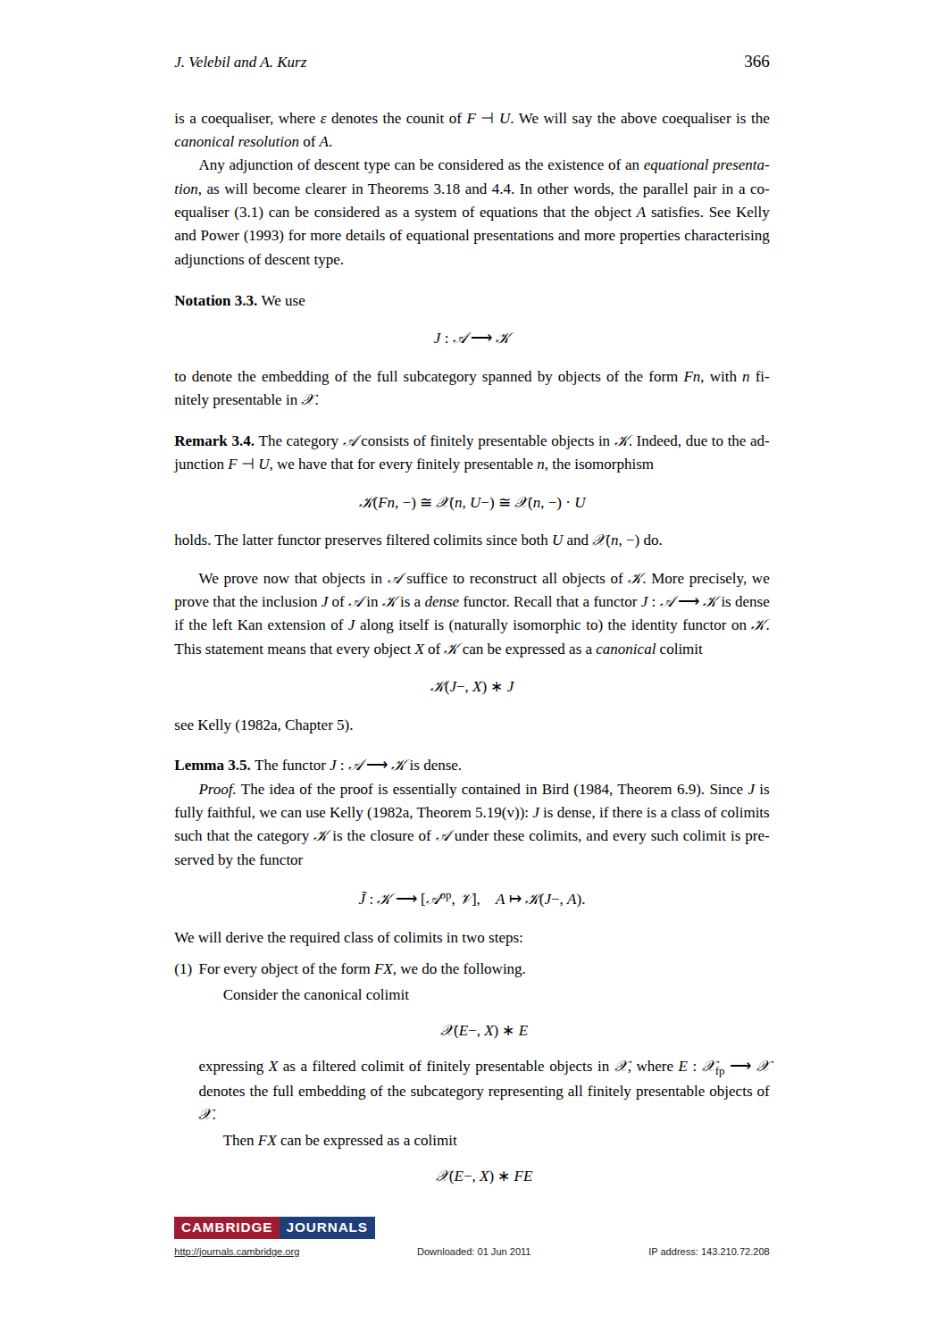J. Velebil and A. Kurz 366
is a coequaliser, where ε denotes the counit of F ⊣ U. We will say the above coequaliser is the canonical resolution of A.
Any adjunction of descent type can be considered as the existence of an equational presentation, as will become clearer in Theorems 3.18 and 4.4. In other words, the parallel pair in a coequaliser (3.1) can be considered as a system of equations that the object A satisfies. See Kelly and Power (1993) for more details of equational presentations and more properties characterising adjunctions of descent type.
Notation 3.3. We use
J : 𝒜 ⟶ 𝒦
to denote the embedding of the full subcategory spanned by objects of the form Fn, with n finitely presentable in 𝒳.
Remark 3.4. The category 𝒜 consists of finitely presentable objects in 𝒦. Indeed, due to the adjunction F ⊣ U, we have that for every finitely presentable n, the isomorphism
𝒦(Fn, −) ≅ 𝒳(n, U−) ≅ 𝒳(n, −) · U
holds. The latter functor preserves filtered colimits since both U and 𝒳(n, −) do.
We prove now that objects in 𝒜 suffice to reconstruct all objects of 𝒦. More precisely, we prove that the inclusion J of 𝒜 in 𝒦 is a dense functor. Recall that a functor J : 𝒜 ⟶ 𝒦 is dense if the left Kan extension of J along itself is (naturally isomorphic to) the identity functor on 𝒦. This statement means that every object X of 𝒦 can be expressed as a canonical colimit
𝒦(J−, X) ∗ J
see Kelly (1982a, Chapter 5).
Lemma 3.5. The functor J : 𝒜 ⟶ 𝒦 is dense.
Proof. The idea of the proof is essentially contained in Bird (1984, Theorem 6.9). Since J is fully faithful, we can use Kelly (1982a, Theorem 5.19(v)): J is dense, if there is a class of colimits such that the category 𝒦 is the closure of 𝒜 under these colimits, and every such colimit is preserved by the functor
J̃ : 𝒦 ⟶ [𝒜op, 𝒱], A ↦ 𝒦(J−, A).
We will derive the required class of colimits in two steps:
(1) For every object of the form FX, we do the following.
Consider the canonical colimit
𝒳(E−, X) ∗ E
expressing X as a filtered colimit of finitely presentable objects in 𝒳, where E : 𝒳fp ⟶ 𝒳 denotes the full embedding of the subcategory representing all finitely presentable objects of 𝒳.
Then FX can be expressed as a colimit
𝒳(E−, X) ∗ FE
CAMBRIDGE
JOURNALS
http://journals.cambridge.org Downloaded: 01 Jun 2011 IP address: 143.210.72.208